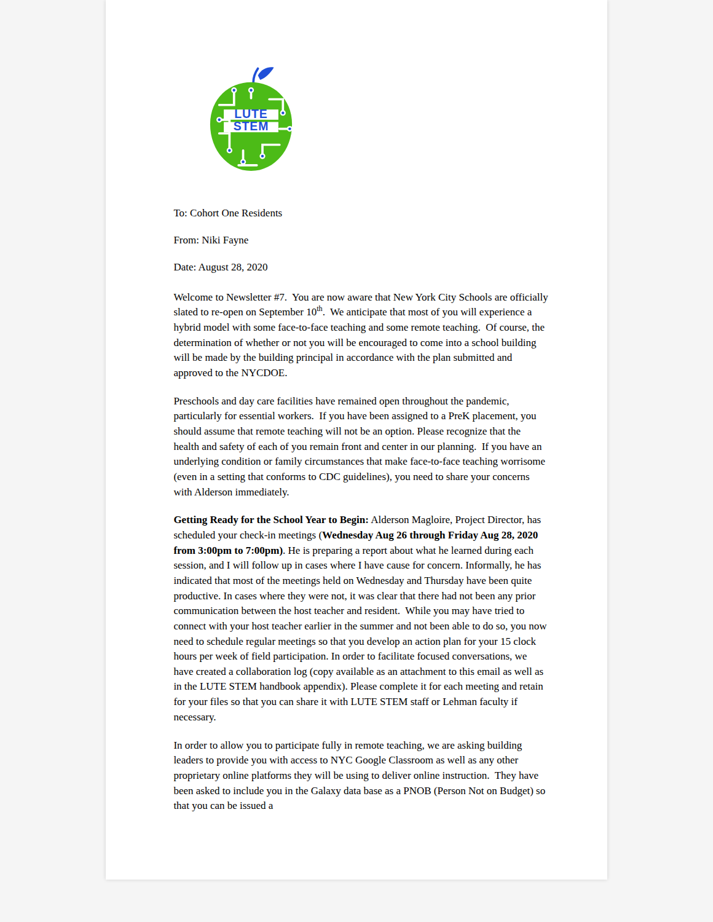LUTE STEM
To: Cohort One Residents
From: Niki Fayne
Date: August 28, 2020
Welcome to Newsletter #7. You are now aware that New York City Schools are officially slated to re-open on September 10th. We anticipate that most of you will experience a hybrid model with some face-to-face teaching and some remote teaching. Of course, the determination of whether or not you will be encouraged to come into a school building will be made by the building principal in accordance with the plan submitted and approved to the NYCDOE.
Preschools and day care facilities have remained open throughout the pandemic, particularly for essential workers. If you have been assigned to a PreK placement, you should assume that remote teaching will not be an option. Please recognize that the health and safety of each of you remain front and center in our planning. If you have an underlying condition or family circumstances that make face-to-face teaching worrisome (even in a setting that conforms to CDC guidelines), you need to share your concerns with Alderson immediately.
Getting Ready for the School Year to Begin: Alderson Magloire, Project Director, has scheduled your check-in meetings (Wednesday Aug 26 through Friday Aug 28, 2020 from 3:00pm to 7:00pm). He is preparing a report about what he learned during each session, and I will follow up in cases where I have cause for concern. Informally, he has indicated that most of the meetings held on Wednesday and Thursday have been quite productive. In cases where they were not, it was clear that there had not been any prior communication between the host teacher and resident. While you may have tried to connect with your host teacher earlier in the summer and not been able to do so, you now need to schedule regular meetings so that you develop an action plan for your 15 clock hours per week of field participation. In order to facilitate focused conversations, we have created a collaboration log (copy available as an attachment to this email as well as in the LUTE STEM handbook appendix). Please complete it for each meeting and retain for your files so that you can share it with LUTE STEM staff or Lehman faculty if necessary.
In order to allow you to participate fully in remote teaching, we are asking building leaders to provide you with access to NYC Google Classroom as well as any other proprietary online platforms they will be using to deliver online instruction. They have been asked to include you in the Galaxy data base as a PNOB (Person Not on Budget) so that you can be issued a